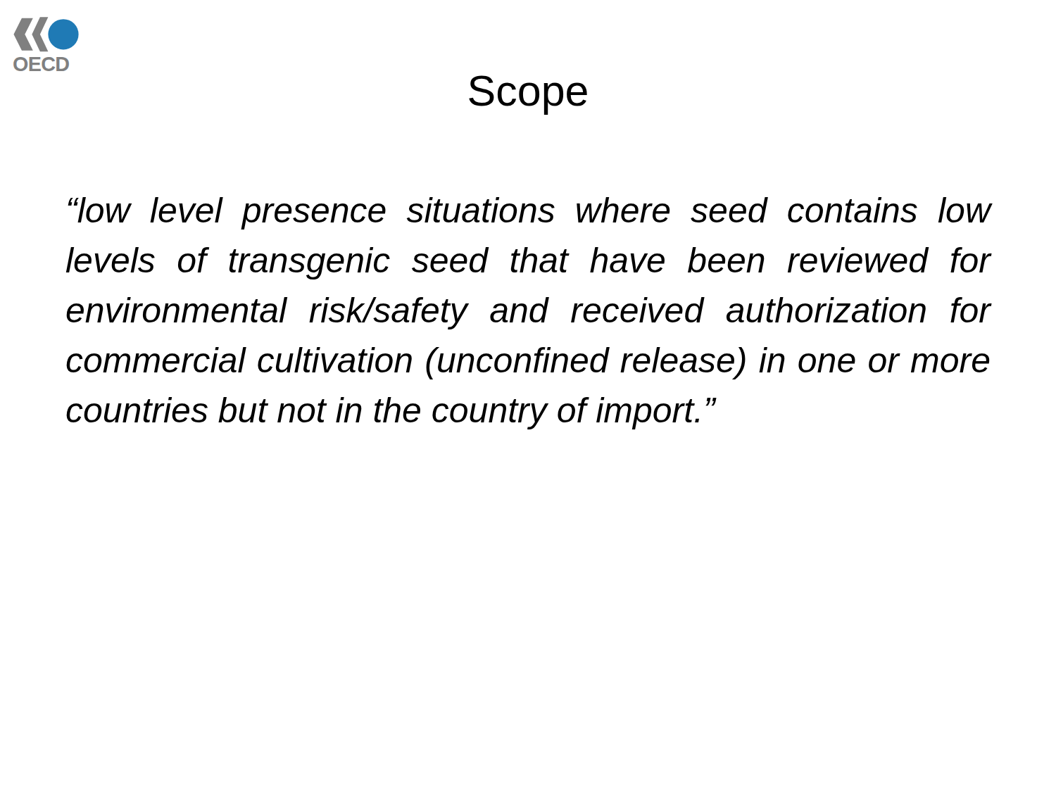OECD
Scope
“low level presence situations where seed contains low levels of transgenic seed that have been reviewed for environmental risk/safety and received authorization for commercial cultivation (unconfined release) in one or more countries but not in the country of import.”